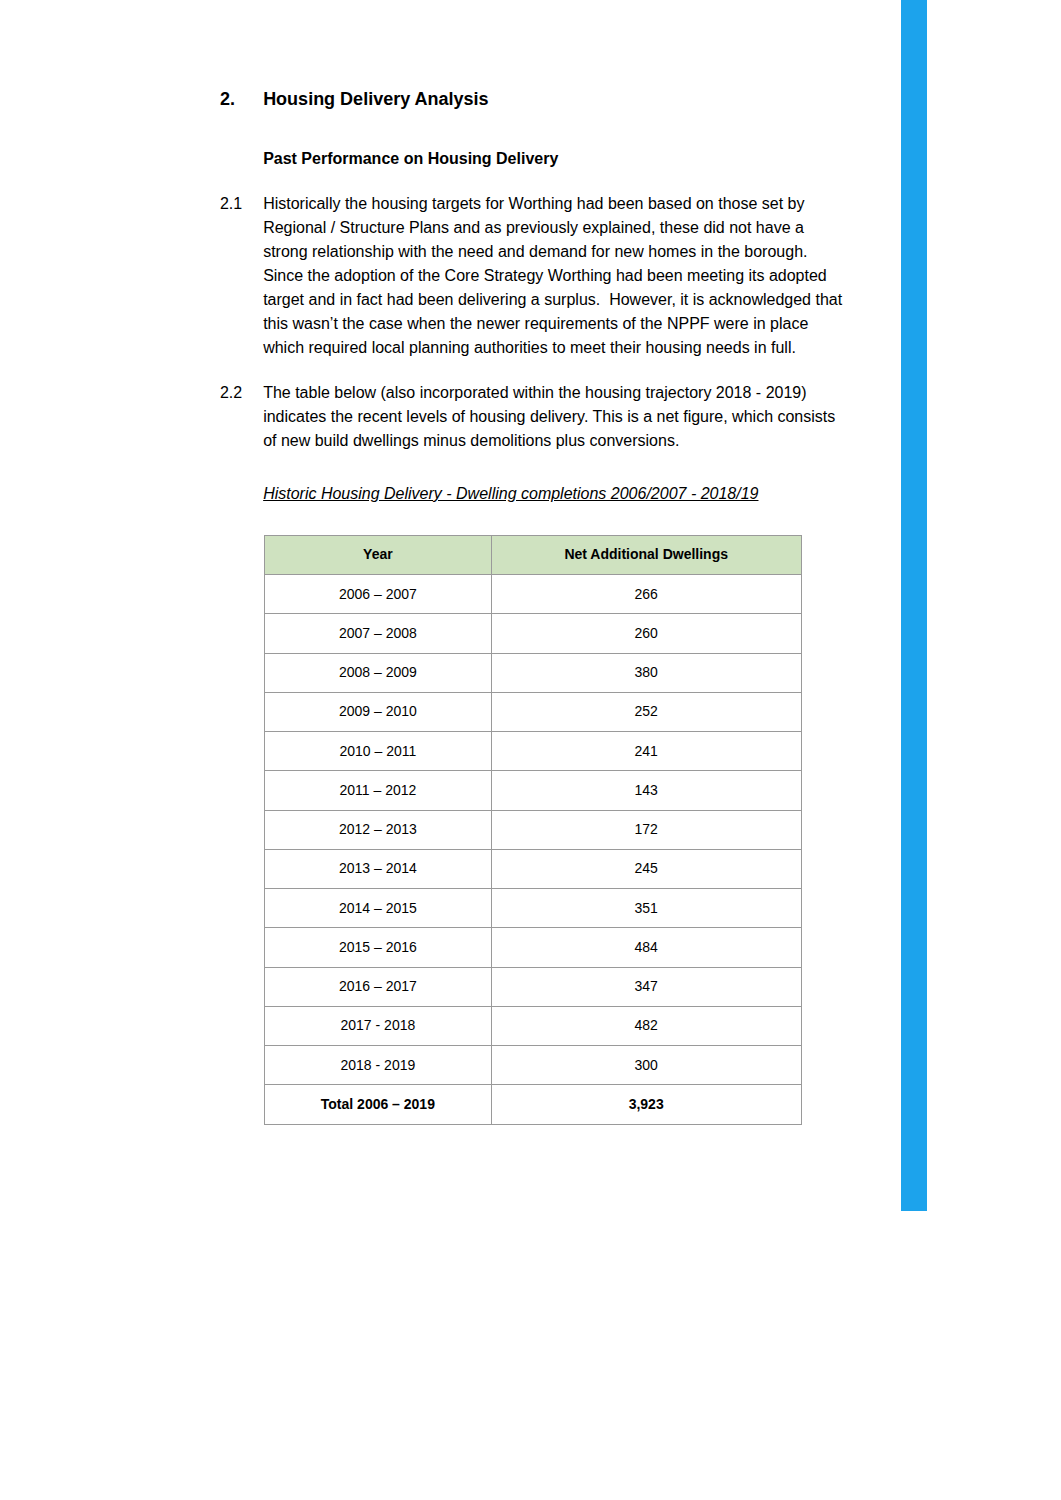2. Housing Delivery Analysis
Past Performance on Housing Delivery
2.1
Historically the housing targets for Worthing had been based on those set by Regional / Structure Plans and as previously explained, these did not have a strong relationship with the need and demand for new homes in the borough. Since the adoption of the Core Strategy Worthing had been meeting its adopted target and in fact had been delivering a surplus. However, it is acknowledged that this wasn’t the case when the newer requirements of the NPPF were in place which required local planning authorities to meet their housing needs in full.
2.2
The table below (also incorporated within the housing trajectory 2018 - 2019) indicates the recent levels of housing delivery. This is a net figure, which consists of new build dwellings minus demolitions plus conversions.
Historic Housing Delivery - Dwelling completions 2006/2007 - 2018/19
| Year | Net Additional Dwellings |
| --- | --- |
| 2006 – 2007 | 266 |
| 2007 – 2008 | 260 |
| 2008 – 2009 | 380 |
| 2009 – 2010 | 252 |
| 2010 – 2011 | 241 |
| 2011 – 2012 | 143 |
| 2012 – 2013 | 172 |
| 2013 – 2014 | 245 |
| 2014 – 2015 | 351 |
| 2015 – 2016 | 484 |
| 2016 – 2017 | 347 |
| 2017 - 2018 | 482 |
| 2018 - 2019 | 300 |
| Total 2006 – 2019 | 3,923 |